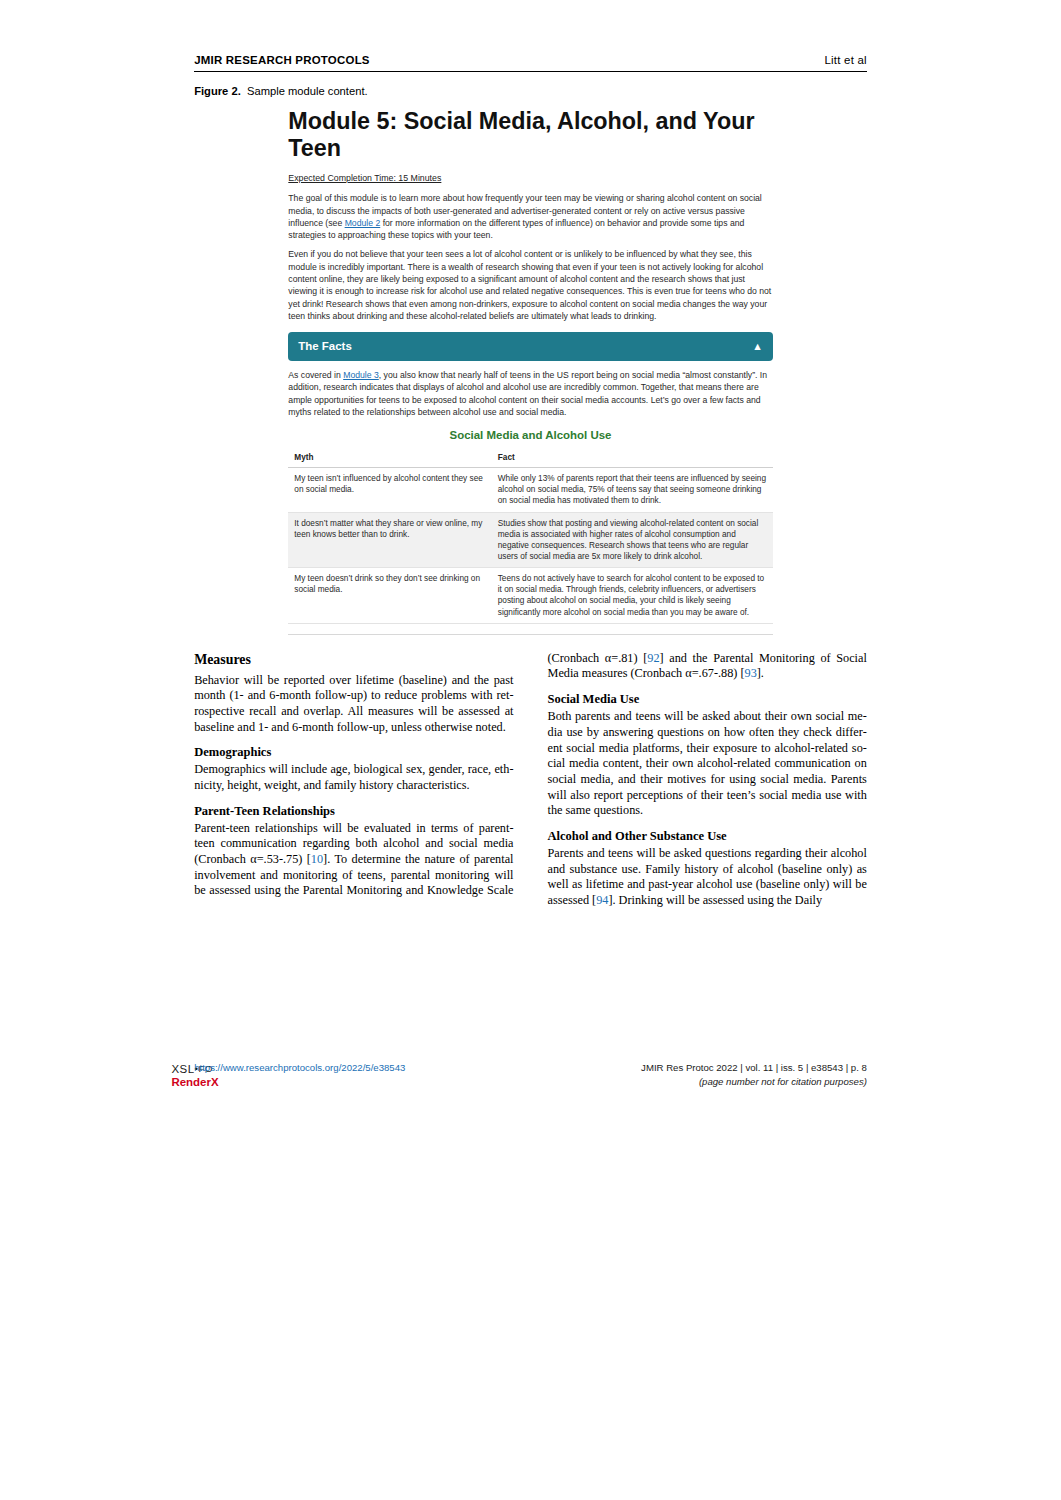JMIR RESEARCH PROTOCOLS
Litt et al
Figure 2. Sample module content.
Module 5: Social Media, Alcohol, and Your Teen
Expected Completion Time: 15 Minutes
The goal of this module is to learn more about how frequently your teen may be viewing or sharing alcohol content on social media, to discuss the impacts of both user-generated and advertiser-generated content or rely on active versus passive influence (see Module 2 for more information on the different types of influence) on behavior and provide some tips and strategies to approaching these topics with your teen.
Even if you do not believe that your teen sees a lot of alcohol content or is unlikely to be influenced by what they see, this module is incredibly important. There is a wealth of research showing that even if your teen is not actively looking for alcohol content online, they are likely being exposed to a significant amount of alcohol content and the research shows that just viewing it is enough to increase risk for alcohol use and related negative consequences. This is even true for teens who do not yet drink! Research shows that even among non-drinkers, exposure to alcohol content on social media changes the way your teen thinks about drinking and these alcohol-related beliefs are ultimately what leads to drinking.
The Facts ▲
As covered in Module 3, you also know that nearly half of teens in the US report being on social media “almost constantly”. In addition, research indicates that displays of alcohol and alcohol use are incredibly common. Together, that means there are ample opportunities for teens to be exposed to alcohol content on their social media accounts. Let’s go over a few facts and myths related to the relationships between alcohol use and social media.
Social Media and Alcohol Use
| Myth | Fact |
| --- | --- |
| My teen isn’t influenced by alcohol content they see on social media. | While only 13% of parents report that their teens are influenced by seeing alcohol on social media, 75% of teens say that seeing someone drinking on social media has motivated them to drink. |
| It doesn’t matter what they share or view online, my teen knows better than to drink. | Studies show that posting and viewing alcohol-related content on social media is associated with higher rates of alcohol consumption and negative consequences. Research shows that teens who are regular users of social media are 5x more likely to drink alcohol. |
| My teen doesn’t drink so they don’t see drinking on social media. | Teens do not actively have to search for alcohol content to be exposed to it on social media. Through friends, celebrity influencers, or advertisers posting about alcohol on social media, your child is likely seeing significantly more alcohol on social media than you may be aware of. |
Measures
Behavior will be reported over lifetime (baseline) and the past month (1- and 6-month follow-up) to reduce problems with retrospective recall and overlap. All measures will be assessed at baseline and 1- and 6-month follow-up, unless otherwise noted.
Demographics
Demographics will include age, biological sex, gender, race, ethnicity, height, weight, and family history characteristics.
Parent-Teen Relationships
Parent-teen relationships will be evaluated in terms of parent-teen communication regarding both alcohol and social media (Cronbach α=.53-.75) [10]. To determine the nature of parental involvement and monitoring of teens, parental monitoring will be assessed using the Parental Monitoring and Knowledge Scale (Cronbach α=.81) [92] and the Parental Monitoring of Social Media measures (Cronbach α=.67-.88) [93].
Social Media Use
Both parents and teens will be asked about their own social media use by answering questions on how often they check different social media platforms, their exposure to alcohol-related social media content, their own alcohol-related communication on social media, and their motives for using social media. Parents will also report perceptions of their teen’s social media use with the same questions.
Alcohol and Other Substance Use
Parents and teens will be asked questions regarding their alcohol and substance use. Family history of alcohol (baseline only) as well as lifetime and past-year alcohol use (baseline only) will be assessed [94]. Drinking will be assessed using the Daily
XSL•FO
Render X
https://www.researchprotocols.org/2022/5/e38543 JMIR Res Protoc 2022 | vol. 11 | iss. 5 | e38543 | p. 8
(page number not for citation purposes)